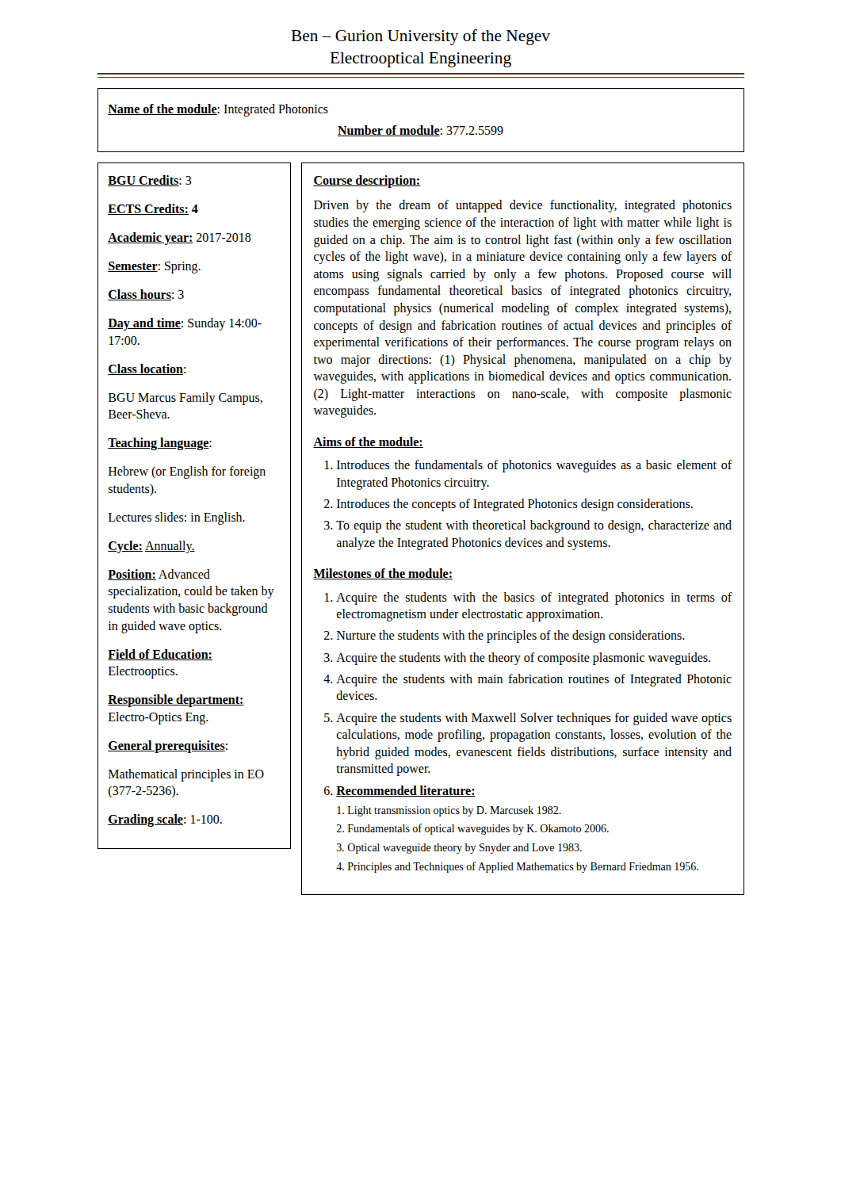Ben – Gurion University of the Negev
Electrooptical Engineering
Name of the module: Integrated Photonics
Number of module: 377.2.5599
BGU Credits: 3
ECTS Credits: 4
Academic year: 2017-2018
Semester: Spring.
Class hours: 3
Day and time: Sunday 14:00-17:00.
Class location:
BGU Marcus Family Campus, Beer-Sheva.
Teaching language:
Hebrew (or English for foreign students).
Lectures slides: in English.
Cycle: Annually.
Position: Advanced specialization, could be taken by students with basic background in guided wave optics.
Field of Education: Electrooptics.
Responsible department: Electro-Optics Eng.
General prerequisites:
Mathematical principles in EO (377-2-5236).
Grading scale: 1-100.
Course description:
Driven by the dream of untapped device functionality, integrated photonics studies the emerging science of the interaction of light with matter while light is guided on a chip. The aim is to control light fast (within only a few oscillation cycles of the light wave), in a miniature device containing only a few layers of atoms using signals carried by only a few photons. Proposed course will encompass fundamental theoretical basics of integrated photonics circuitry, computational physics (numerical modeling of complex integrated systems), concepts of design and fabrication routines of actual devices and principles of experimental verifications of their performances. The course program relays on two major directions: (1) Physical phenomena, manipulated on a chip by waveguides, with applications in biomedical devices and optics communication. (2) Light-matter interactions on nano-scale, with composite plasmonic waveguides.
Aims of the module:
Introduces the fundamentals of photonics waveguides as a basic element of Integrated Photonics circuitry.
Introduces the concepts of Integrated Photonics design considerations.
To equip the student with theoretical background to design, characterize and analyze the Integrated Photonics devices and systems.
Milestones of the module:
Acquire the students with the basics of integrated photonics in terms of electromagnetism under electrostatic approximation.
Nurture the students with the principles of the design considerations.
Acquire the students with the theory of composite plasmonic waveguides.
Acquire the students with main fabrication routines of Integrated Photonic devices.
Acquire the students with Maxwell Solver techniques for guided wave optics calculations, mode profiling, propagation constants, losses, evolution of the hybrid guided modes, evanescent fields distributions, surface intensity and transmitted power.
Recommended literature:
1. Light transmission optics by D. Marcusek 1982.
2. Fundamentals of optical waveguides by K. Okamoto 2006.
3. Optical waveguide theory by Snyder and Love 1983.
4. Principles and Techniques of Applied Mathematics by Bernard Friedman 1956.